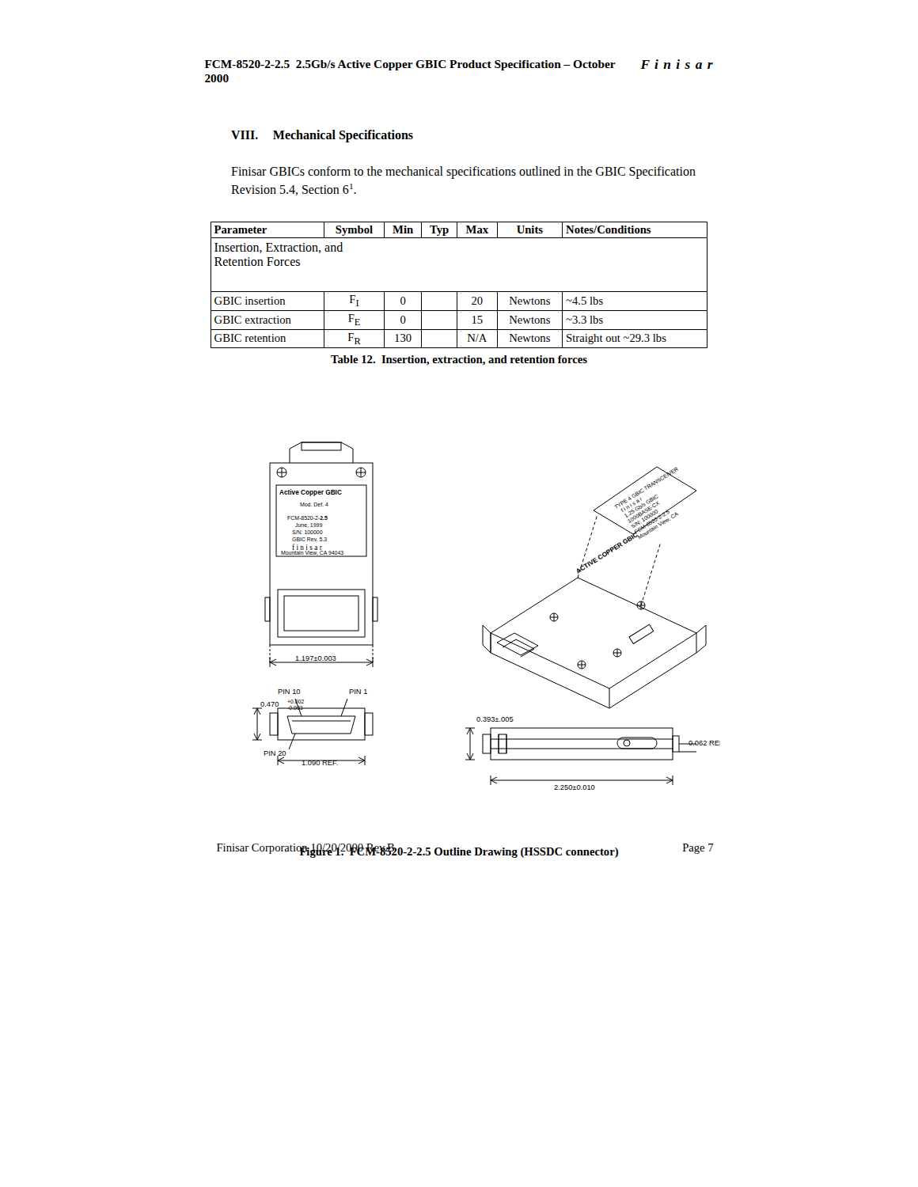F i n i s a r FCM-8520-2-2.5 2.5Gb/s Active Copper GBIC Product Specification – October 2000
VIII. Mechanical Specifications
Finisar GBICs conform to the mechanical specifications outlined in the GBIC Specification Revision 5.4, Section 61.
| Insertion, Extraction, and Retention Forces |
| Parameter | Symbol | Min | Typ | Max | Units | Notes/Conditions |
| GBIC insertion | F I | 0 | | 20 | Newtons | ~4.5 lbs |
| GBIC extraction | F E | 0 | | 15 | Newtons | ~3.3 lbs |
| GBIC retention | F R | 130 | | N/A | Newtons | Straight out ~29.3 lbs |
Table 12. Insertion, extraction, and retention forces
Active Copper GBIC Mod. Def. 4 FCM-8520-2-2.5 June, 1999 S/N: 100000 GBIC Rev. 5.3 f i n i s a r Mountain View, CA 94043 1.197±0.003 PIN 10 PIN 1 0.470 +0.002 -0.003 PIN 20 1.090 REF.
TYPE 4 GBIC TRANSCEIVER f i n i s a r 1.25 Gb/s GBIC 1000BASE-CX S/N: 100000 FCM-8520-2-2.5 Mountain View, CA ACTIVE COPPER GBIC 0.393±.005 0.062 REF. 2.250±0.010
Figure 1. FCM-8520-2-2.5 Outline Drawing (HSSDC connector)
 Finisar Corporation 10/20/2000 Rev.B Page 7